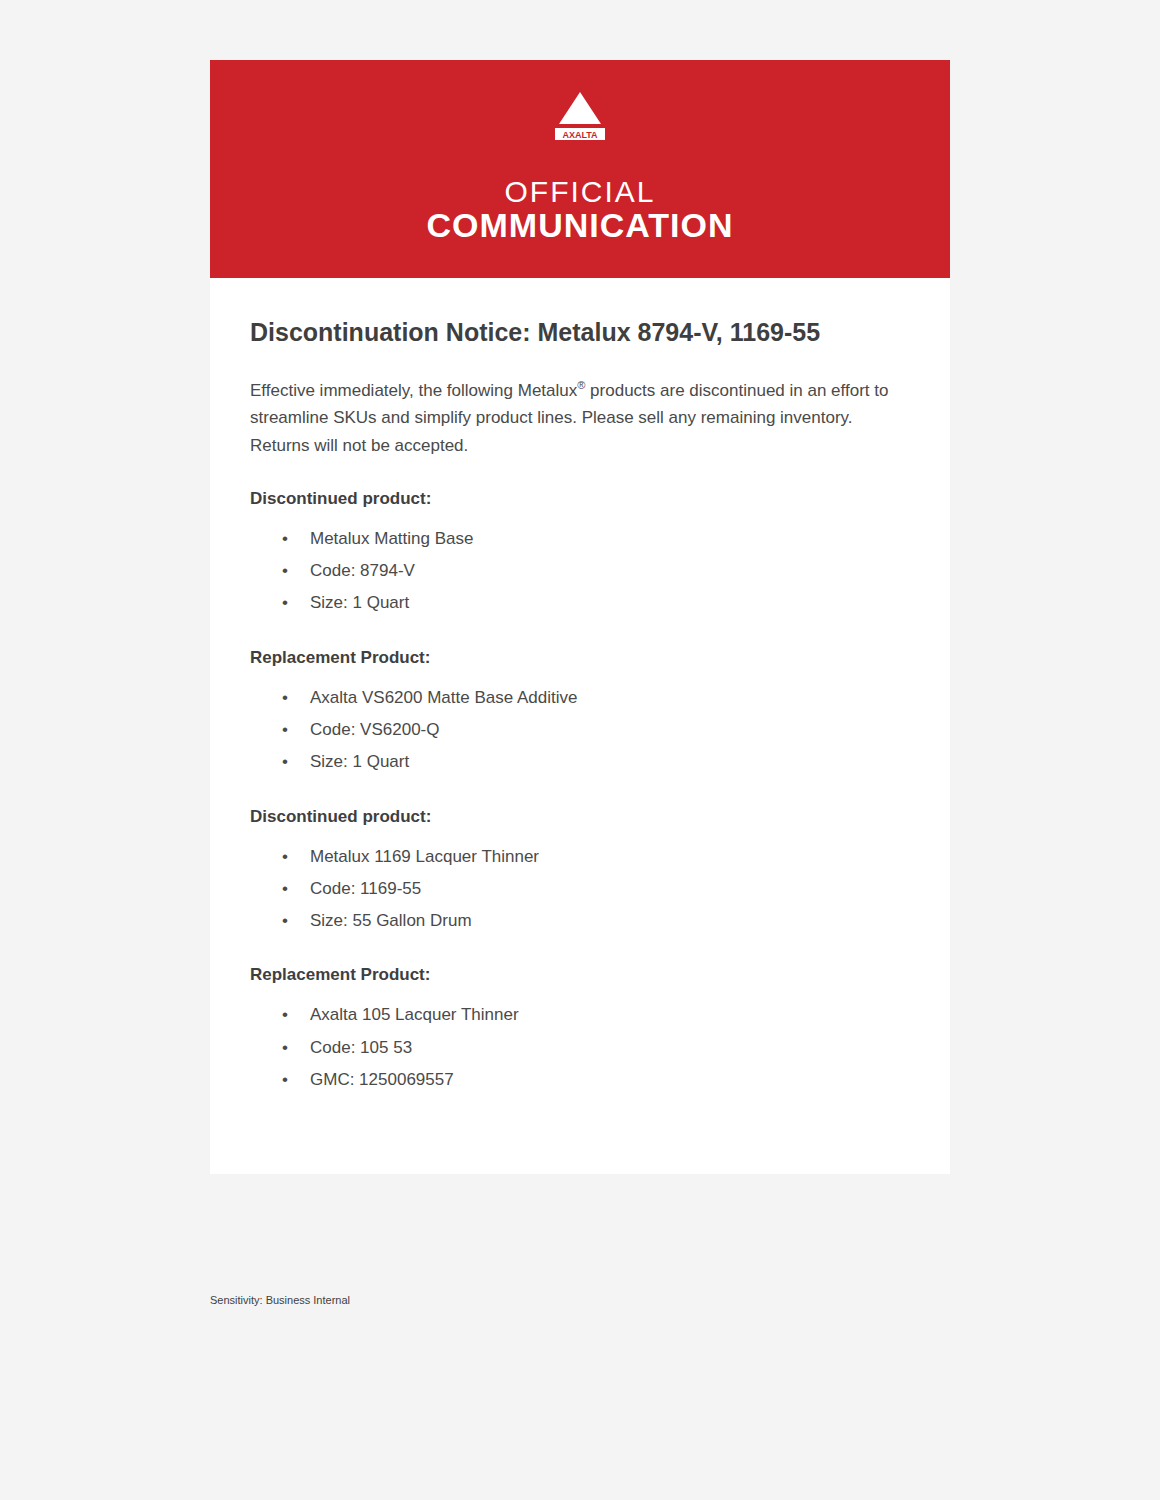AXALTA
OFFICIAL COMMUNICATION
Discontinuation Notice: Metalux 8794-V, 1169-55
Effective immediately, the following Metalux® products are discontinued in an effort to streamline SKUs and simplify product lines. Please sell any remaining inventory. Returns will not be accepted.
Discontinued product:
Metalux Matting Base
Code: 8794-V
Size: 1 Quart
Replacement Product:
Axalta VS6200 Matte Base Additive
Code: VS6200-Q
Size: 1 Quart
Discontinued product:
Metalux 1169 Lacquer Thinner
Code: 1169-55
Size: 55 Gallon Drum
Replacement Product:
Axalta 105 Lacquer Thinner
Code: 105 53
GMC: 1250069557
Sensitivity: Business Internal